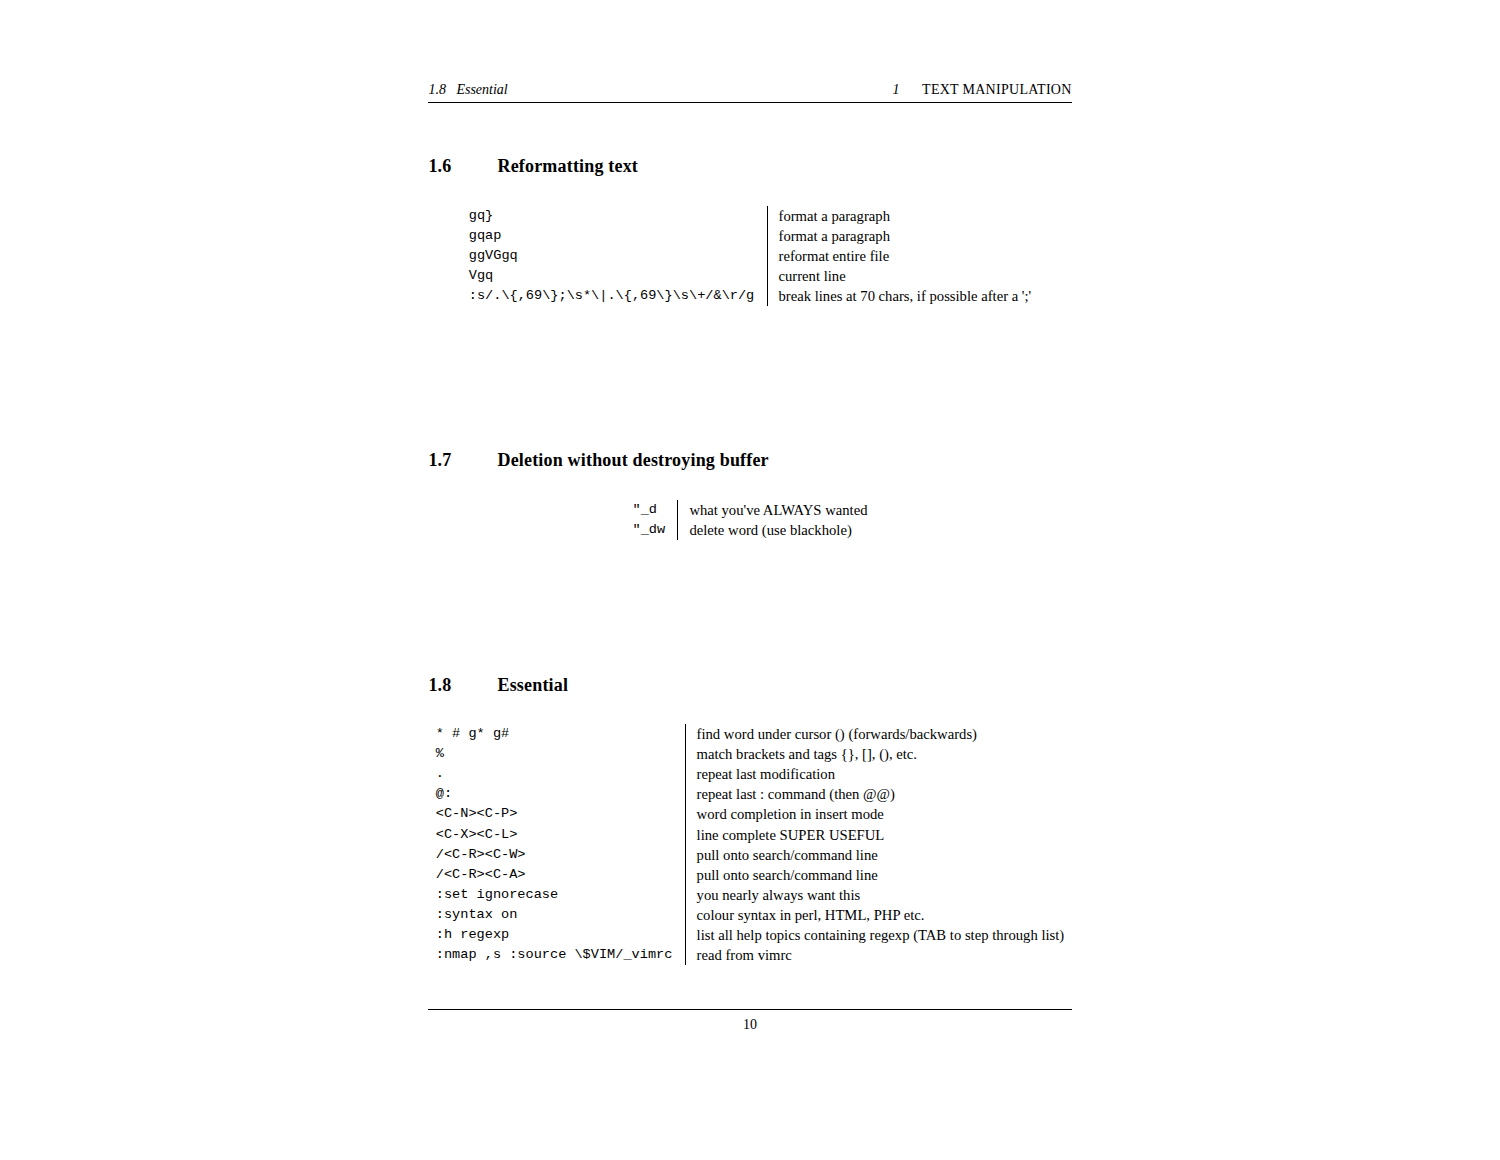1.8 Essential
1 Text Manipulation
1.6 Reformatting text
| gq} | format a paragraph |
| gqap | format a paragraph |
| ggVGgq | reformat entire file |
| Vgq | current line |
| :s/.\{,69\};\s*\/.\{,69\}\s\+/&\r/g | break lines at 70 chars, if possible after a ';' |
1.7 Deletion without destroying buffer
| "_d | what you've ALWAYS wanted |
| "_dw | delete word (use blackhole) |
1.8 Essential
| * # g* g# | find word under cursor () (forwards/backwards) |
| % | match brackets and tags {}, [], (), etc. |
| . | repeat last modification |
| @: | repeat last : command (then @@) |
| <C-N><C-P> | word completion in insert mode |
| <C-X><C-L> | line complete SUPER USEFUL |
| /<C-R><C-W> | pull onto search/command line |
| /<C-R><C-A> | pull onto search/command line |
| :set ignorecase | you nearly always want this |
| :syntax on | colour syntax in perl, HTML, PHP etc. |
| :h regexp | list all help topics containing regexp (TAB to step through list) |
| :nmap ,s :source \$VIM/_vimrc | read from vimrc |
10